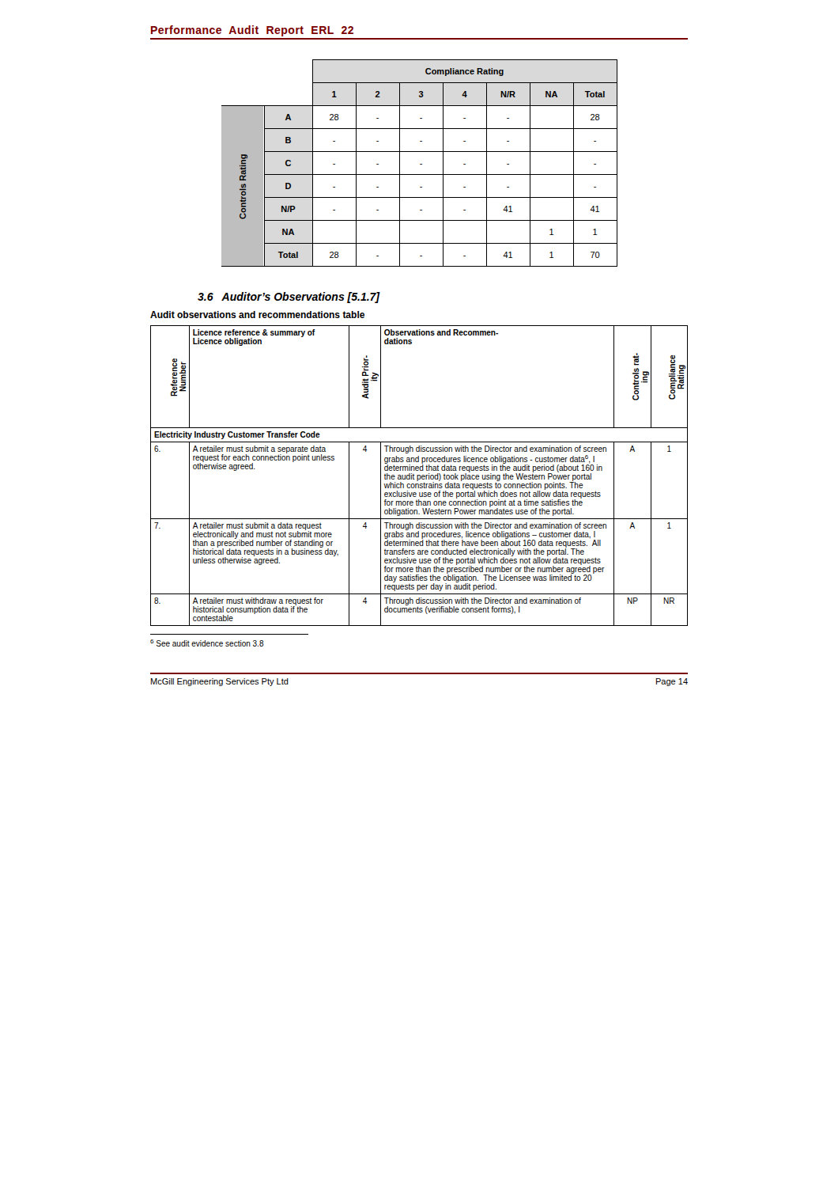Performance Audit Report ERL 22
| | | Compliance Rating |
| | | 1 | 2 | 3 | 4 | N/R | NA | Total |
| Controls Rating | A | 28 | - | - | - | - | | 28 |
| B | - | - | - | - | - | | - |
| C | - | - | - | - | - | | - |
| D | - | - | - | - | - | | - |
| N/P | - | - | - | - | 41 | | 41 |
| NA | | | | | | 1 | 1 |
| Total | 28 | - | - | - | 41 | 1 | 70 |
3.6 Auditor’s Observations [5.1.7]
Audit observations and recommendations table
| Reference Number | Licence reference & summary of Licence obligation | Audit Prior- ity | Observations and Recommen- dations | Controls rat- ing | Compliance Rating |
| --- | --- | --- | --- | --- | --- |
| Electricity Industry Customer Transfer Code |
| 6. | A retailer must submit a separate data request for each connection point unless otherwise agreed. | 4 | Through discussion with the Director and examination of screen grabs and procedures licence obligations - customer data 6 , I determined that data requests in the audit period (about 160 in the audit period) took place using the Western Power portal which constrains data requests to connection points. The exclusive use of the portal which does not allow data requests for more than one connection point at a time satisfies the obligation. Western Power mandates use of the portal. | A | 1 |
| 7. | A retailer must submit a data request electronically and must not submit more than a prescribed number of standing or historical data requests in a business day, unless otherwise agreed. | 4 | Through discussion with the Director and examination of screen grabs and procedures, licence obligations – customer data, I determined that there have been about 160 data requests. All transfers are conducted electronically with the portal. The exclusive use of the portal which does not allow data requests for more than the prescribed number or the number agreed per day satisfies the obligation. The Licensee was limited to 20 requests per day in audit period. | A | 1 |
| 8. | A retailer must withdraw a request for historical consumption data if the contestable | 4 | Through discussion with the Director and examination of documents (verifiable consent forms), I | NP | NR |
6 See audit evidence section 3.8
McGill Engineering Services Pty Ltd Page 14